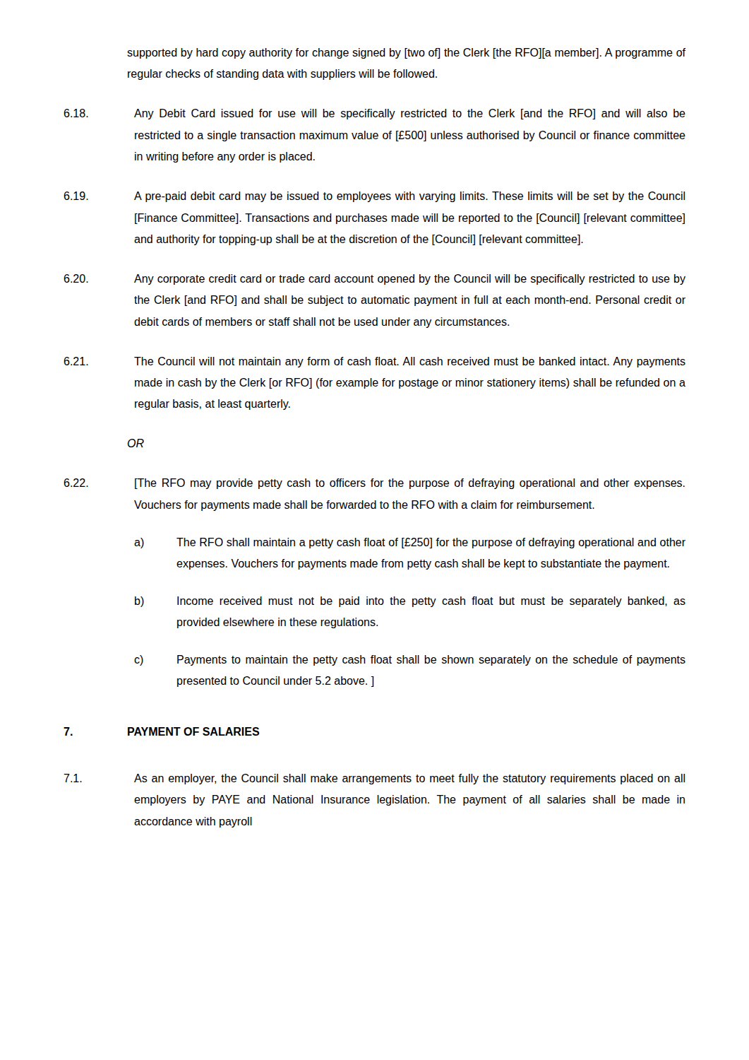supported by hard copy authority for change signed by [two of] the Clerk [the RFO][a member]. A programme of regular checks of standing data with suppliers will be followed.
6.18.
Any Debit Card issued for use will be specifically restricted to the Clerk [and the RFO] and will also be restricted to a single transaction maximum value of [£500] unless authorised by Council or finance committee in writing before any order is placed.
6.19.
A pre-paid debit card may be issued to employees with varying limits. These limits will be set by the Council [Finance Committee]. Transactions and purchases made will be reported to the [Council] [relevant committee] and authority for topping-up shall be at the discretion of the [Council] [relevant committee].
6.20.
Any corporate credit card or trade card account opened by the Council will be specifically restricted to use by the Clerk [and RFO] and shall be subject to automatic payment in full at each month-end. Personal credit or debit cards of members or staff shall not be used under any circumstances.
6.21.
The Council will not maintain any form of cash float. All cash received must be banked intact. Any payments made in cash by the Clerk [or RFO] (for example for postage or minor stationery items) shall be refunded on a regular basis, at least quarterly.
OR
6.22.
[The RFO may provide petty cash to officers for the purpose of defraying operational and other expenses. Vouchers for payments made shall be forwarded to the RFO with a claim for reimbursement.
a)
The RFO shall maintain a petty cash float of [£250] for the purpose of defraying operational and other expenses. Vouchers for payments made from petty cash shall be kept to substantiate the payment.
b)
Income received must not be paid into the petty cash float but must be separately banked, as provided elsewhere in these regulations.
c)
Payments to maintain the petty cash float shall be shown separately on the schedule of payments presented to Council under 5.2 above. ]
7. PAYMENT OF SALARIES
7.1.
As an employer, the Council shall make arrangements to meet fully the statutory requirements placed on all employers by PAYE and National Insurance legislation. The payment of all salaries shall be made in accordance with payroll